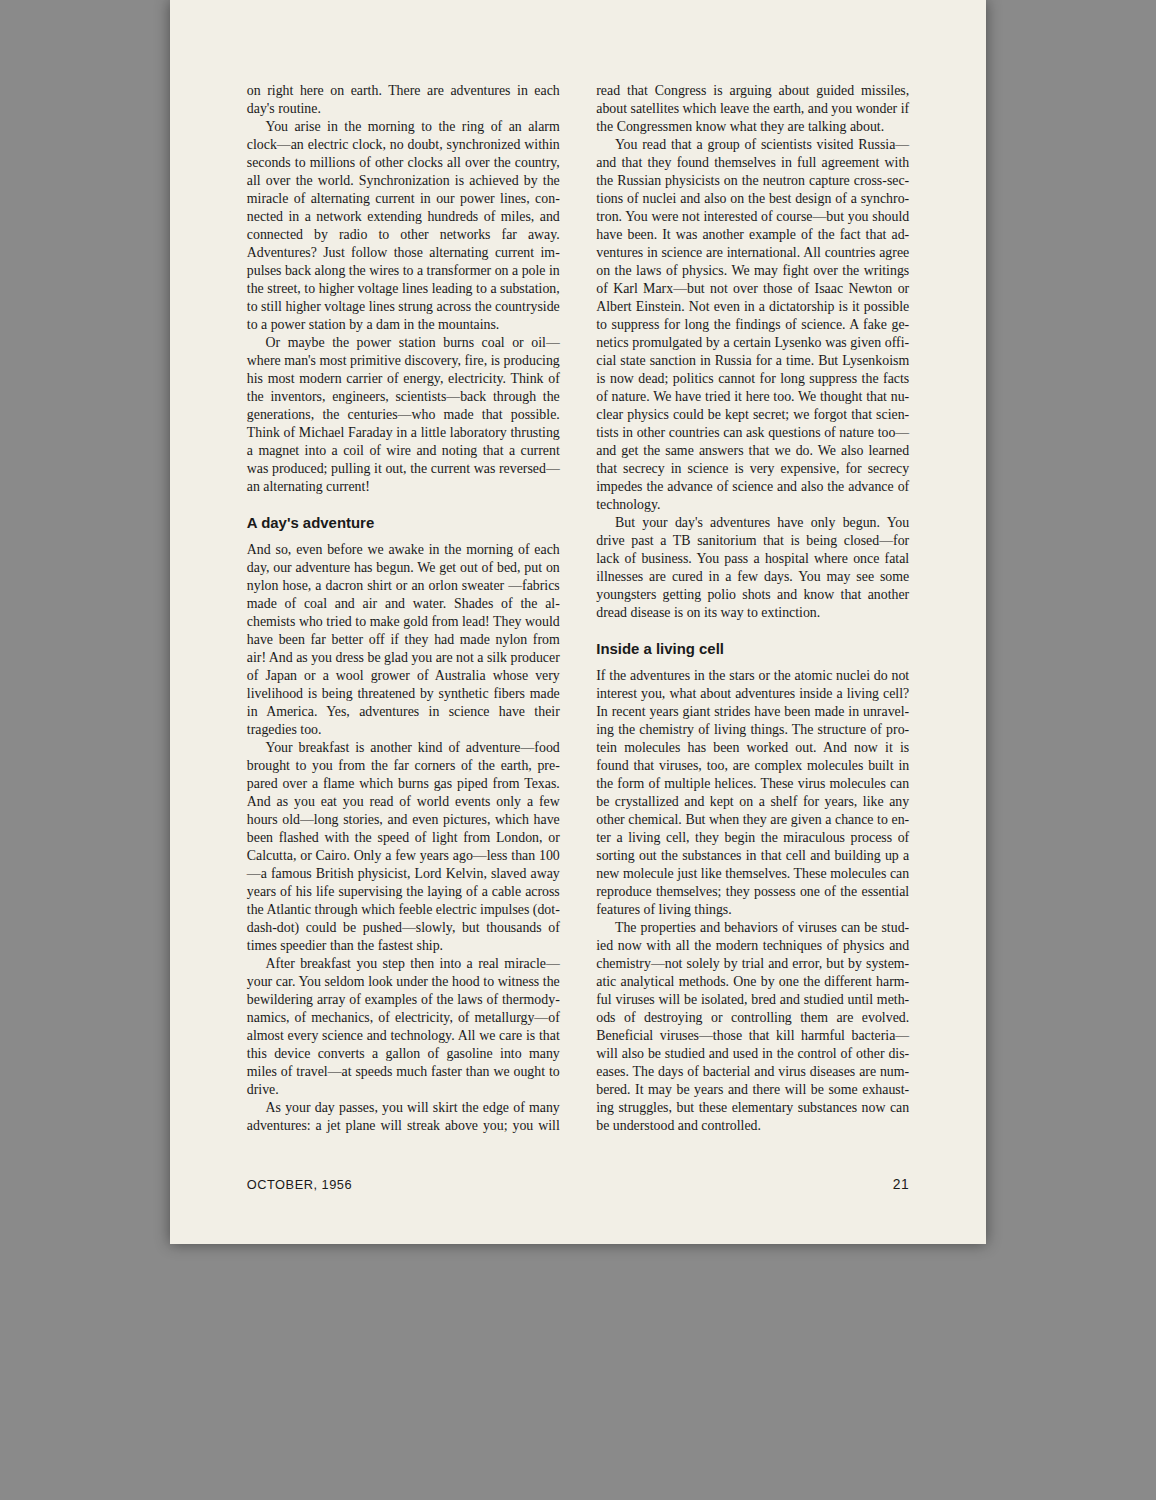on right here on earth. There are adventures in each day's routine.
You arise in the morning to the ring of an alarm clock—an electric clock, no doubt, synchronized within seconds to millions of other clocks all over the country, all over the world. Synchronization is achieved by the miracle of alternating current in our power lines, connected in a network extending hundreds of miles, and connected by radio to other networks far away. Adventures? Just follow those alternating current impulses back along the wires to a transformer on a pole in the street, to higher voltage lines leading to a substation, to still higher voltage lines strung across the countryside to a power station by a dam in the mountains.
Or maybe the power station burns coal or oil—where man's most primitive discovery, fire, is producing his most modern carrier of energy, electricity. Think of the inventors, engineers, scientists—back through the generations, the centuries—who made that possible. Think of Michael Faraday in a little laboratory thrusting a magnet into a coil of wire and noting that a current was produced; pulling it out, the current was reversed—an alternating current!
A day's adventure
And so, even before we awake in the morning of each day, our adventure has begun. We get out of bed, put on nylon hose, a dacron shirt or an orlon sweater —fabrics made of coal and air and water. Shades of the alchemists who tried to make gold from lead! They would have been far better off if they had made nylon from air! And as you dress be glad you are not a silk producer of Japan or a wool grower of Australia whose very livelihood is being threatened by synthetic fibers made in America. Yes, adventures in science have their tragedies too.
Your breakfast is another kind of adventure—food brought to you from the far corners of the earth, prepared over a flame which burns gas piped from Texas. And as you eat you read of world events only a few hours old—long stories, and even pictures, which have been flashed with the speed of light from London, or Calcutta, or Cairo. Only a few years ago—less than 100—a famous British physicist, Lord Kelvin, slaved away years of his life supervising the laying of a cable across the Atlantic through which feeble electric impulses (dot-dash-dot) could be pushed—slowly, but thousands of times speedier than the fastest ship.
After breakfast you step then into a real miracle—your car. You seldom look under the hood to witness the bewildering array of examples of the laws of thermodynamics, of mechanics, of electricity, of metallurgy—of almost every science and technology. All we care is that this device converts a gallon of gasoline into many miles of travel—at speeds much faster than we ought to drive.
As your day passes, you will skirt the edge of many adventures: a jet plane will streak above you; you will read that Congress is arguing about guided missiles, about satellites which leave the earth, and you wonder if the Congressmen know what they are talking about.
You read that a group of scientists visited Russia—and that they found themselves in full agreement with the Russian physicists on the neutron capture cross-sections of nuclei and also on the best design of a synchrotron. You were not interested of course—but you should have been. It was another example of the fact that adventures in science are international. All countries agree on the laws of physics. We may fight over the writings of Karl Marx—but not over those of Isaac Newton or Albert Einstein. Not even in a dictatorship is it possible to suppress for long the findings of science. A fake genetics promulgated by a certain Lysenko was given official state sanction in Russia for a time. But Lysenkoism is now dead; politics cannot for long suppress the facts of nature. We have tried it here too. We thought that nuclear physics could be kept secret; we forgot that scientists in other countries can ask questions of nature too—and get the same answers that we do. We also learned that secrecy in science is very expensive, for secrecy impedes the advance of science and also the advance of technology.
But your day's adventures have only begun. You drive past a TB sanitorium that is being closed—for lack of business. You pass a hospital where once fatal illnesses are cured in a few days. You may see some youngsters getting polio shots and know that another dread disease is on its way to extinction.
Inside a living cell
If the adventures in the stars or the atomic nuclei do not interest you, what about adventures inside a living cell? In recent years giant strides have been made in unraveling the chemistry of living things. The structure of protein molecules has been worked out. And now it is found that viruses, too, are complex molecules built in the form of multiple helices. These virus molecules can be crystallized and kept on a shelf for years, like any other chemical. But when they are given a chance to enter a living cell, they begin the miraculous process of sorting out the substances in that cell and building up a new molecule just like themselves. These molecules can reproduce themselves; they possess one of the essential features of living things.
The properties and behaviors of viruses can be studied now with all the modern techniques of physics and chemistry—not solely by trial and error, but by systematic analytical methods. One by one the different harmful viruses will be isolated, bred and studied until methods of destroying or controlling them are evolved. Beneficial viruses—those that kill harmful bacteria—will also be studied and used in the control of other diseases. The days of bacterial and virus diseases are numbered. It may be years and there will be some exhausting struggles, but these elementary substances now can be understood and controlled.
OCTOBER, 1956 21